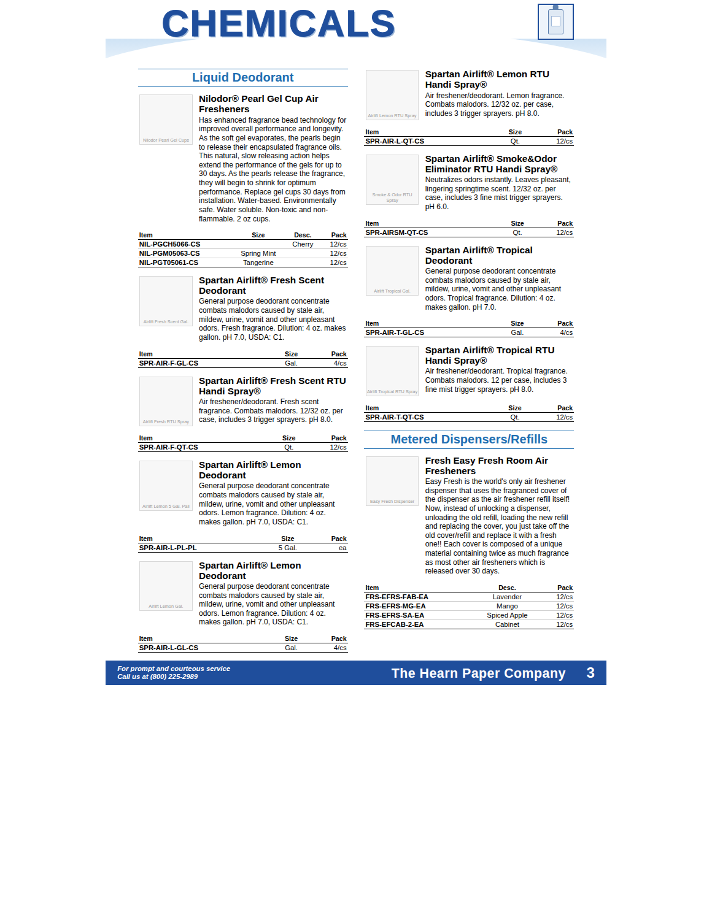CHEMICALS
Liquid Deodorant
Nilodor Pearl Gel Cups
Nilodor® Pearl Gel Cup Air Fresheners
Has enhanced fragrance bead technology for improved overall performance and longevity. As the soft gel evaporates, the pearls begin to release their encapsulated fragrance oils. This natural, slow releasing action helps extend the performance of the gels for up to 30 days. As the pearls release the fragrance, they will begin to shrink for optimum performance. Replace gel cups 30 days from installation. Water-based. Environmentally safe. Water soluble. Non-toxic and non-flammable. 2 oz cups.
| Item | Size | Desc. | Pack |
| --- | --- | --- | --- |
| NIL-PGCH5066-CS | | Cherry | 12/cs |
| NIL-PGM05063-CS | Spring Mint | | 12/cs |
| NIL-PGT05061-CS | Tangerine | | 12/cs |
Airlift Fresh Scent Gal.
Spartan Airlift® Fresh Scent Deodorant
General purpose deodorant concentrate combats malodors caused by stale air, mildew, urine, vomit and other unpleasant odors. Fresh fragrance. Dilution: 4 oz. makes gallon. pH 7.0, USDA: C1.
| Item | Size | Pack |
| --- | --- | --- |
| SPR-AIR-F-GL-CS | Gal. | 4/cs |
Airlift Fresh RTU Spray
Spartan Airlift® Fresh Scent RTU Handi Spray®
Air freshener/deodorant. Fresh scent fragrance. Combats malodors. 12/32 oz. per case, includes 3 trigger sprayers. pH 8.0.
| Item | Size | Pack |
| --- | --- | --- |
| SPR-AIR-F-QT-CS | Qt. | 12/cs |
Airlift Lemon 5 Gal. Pail
Spartan Airlift® Lemon Deodorant
General purpose deodorant concentrate combats malodors caused by stale air, mildew, urine, vomit and other unpleasant odors. Lemon fragrance. Dilution: 4 oz. makes gallon. pH 7.0, USDA: C1.
| Item | Size | Pack |
| --- | --- | --- |
| SPR-AIR-L-PL-PL | 5 Gal. | ea |
Airlift Lemon Gal.
Spartan Airlift® Lemon Deodorant
General purpose deodorant concentrate combats malodors caused by stale air, mildew, urine, vomit and other unpleasant odors. Lemon fragrance. Dilution: 4 oz. makes gallon. pH 7.0, USDA: C1.
| Item | Size | Pack |
| --- | --- | --- |
| SPR-AIR-L-GL-CS | Gal. | 4/cs |
Airlift Lemon RTU Spray
Spartan Airlift® Lemon RTU Handi Spray®
Air freshener/deodorant. Lemon fragrance. Combats malodors. 12/32 oz. per case, includes 3 trigger sprayers. pH 8.0.
| Item | Size | Pack |
| --- | --- | --- |
| SPR-AIR-L-QT-CS | Qt. | 12/cs |
Smoke & Odor RTU Spray
Spartan Airlift® Smoke&Odor Eliminator RTU Handi Spray®
Neutralizes odors instantly. Leaves pleasant, lingering springtime scent. 12/32 oz. per case, includes 3 fine mist trigger sprayers. pH 6.0.
| Item | Size | Pack |
| --- | --- | --- |
| SPR-AIRSM-QT-CS | Qt. | 12/cs |
Airlift Tropical Gal.
Spartan Airlift® Tropical Deodorant
General purpose deodorant concentrate combats malodors caused by stale air, mildew, urine, vomit and other unpleasant odors. Tropical fragrance. Dilution: 4 oz. makes gallon. pH 7.0.
| Item | Size | Pack |
| --- | --- | --- |
| SPR-AIR-T-GL-CS | Gal. | 4/cs |
Airlift Tropical RTU Spray
Spartan Airlift® Tropical RTU Handi Spray®
Air freshener/deodorant. Tropical fragrance. Combats malodors. 12 per case, includes 3 fine mist trigger sprayers. pH 8.0.
| Item | Size | Pack |
| --- | --- | --- |
| SPR-AIR-T-QT-CS | Qt. | 12/cs |
Metered Dispensers/Refills
Easy Fresh Dispenser
Fresh Easy Fresh Room Air Fresheners
Easy Fresh is the world's only air freshener dispenser that uses the fragranced cover of the dispenser as the air freshener refill itself! Now, instead of unlocking a dispenser, unloading the old refill, loading the new refill and replacing the cover, you just take off the old cover/refill and replace it with a fresh one!! Each cover is composed of a unique material containing twice as much fragrance as most other air fresheners which is released over 30 days.
| Item | Desc. | Pack |
| --- | --- | --- |
| FRS-EFRS-FAB-EA | Lavender | 12/cs |
| FRS-EFRS-MG-EA | Mango | 12/cs |
| FRS-EFRS-SA-EA | Spiced Apple | 12/cs |
| FRS-EFCAB-2-EA | Cabinet | 12/cs |
For prompt and courteous service
Call us at (800) 225-2989
The Hearn Paper Company
3